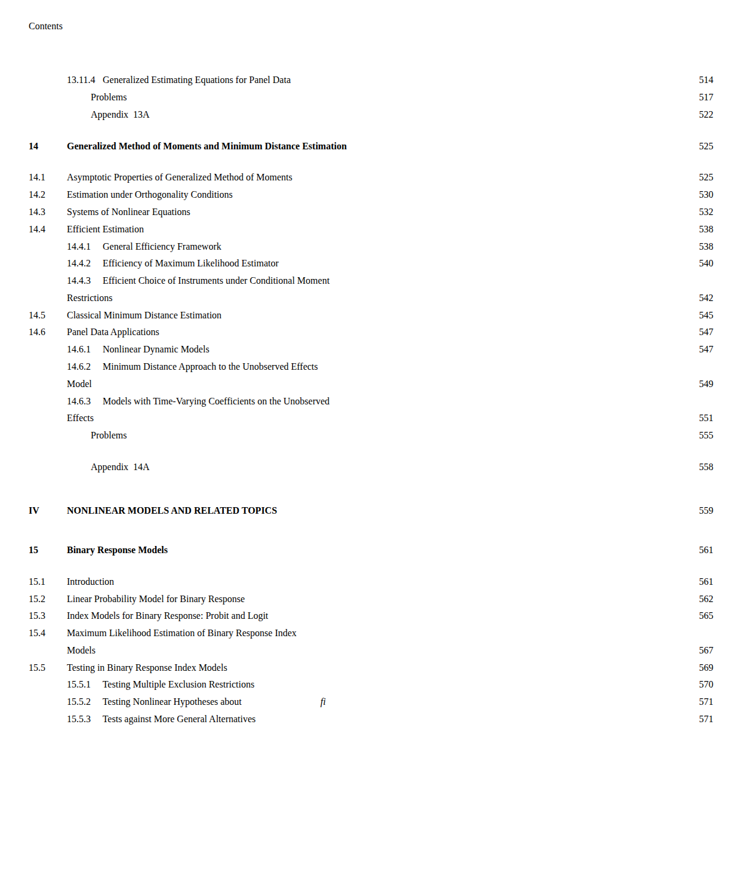Contents
| | 13.11.4 Generalized Estimating Equations for Panel Data | 514 |
| | Problems | 517 |
| | Appendix 13A | 522 |
| 14 | Generalized Method of Moments and Minimum Distance Estimation | 525 |
| 14.1 | Asymptotic Properties of Generalized Method of Moments | 525 |
| 14.2 | Estimation under Orthogonality Conditions | 530 |
| 14.3 | Systems of Nonlinear Equations | 532 |
| 14.4 | Efficient Estimation | 538 |
| | 14.4.1 General Efficiency Framework | 538 |
| | 14.4.2 Efficiency of Maximum Likelihood Estimator | 540 |
| | 14.4.3 Efficient Choice of Instruments under Conditional Moment | |
| | Restrictions | 542 |
| 14.5 | Classical Minimum Distance Estimation | 545 |
| 14.6 | Panel Data Applications | 547 |
| | 14.6.1 Nonlinear Dynamic Models | 547 |
| | 14.6.2 Minimum Distance Approach to the Unobserved Effects | |
| | Model | 549 |
| | 14.6.3 Models with Time-Varying Coefficients on the Unobserved | |
| | Effects | 551 |
| | Problems | 555 |
| | Appendix 14A | 558 |
| IV | NONLINEAR MODELS AND RELATED TOPICS | 559 |
| 15 | Binary Response Models | 561 |
| 15.1 | Introduction | 561 |
| 15.2 | Linear Probability Model for Binary Response | 562 |
| 15.3 | Index Models for Binary Response: Probit and Logit | 565 |
| 15.4 | Maximum Likelihood Estimation of Binary Response Index | |
| | Models | 567 |
| 15.5 | Testing in Binary Response Index Models | 569 |
| | 15.5.1 Testing Multiple Exclusion Restrictions | 570 |
| | 15.5.2 Testing Nonlinear Hypotheses about fi | 571 |
| | 15.5.3 Tests against More General Alternatives | 571 |